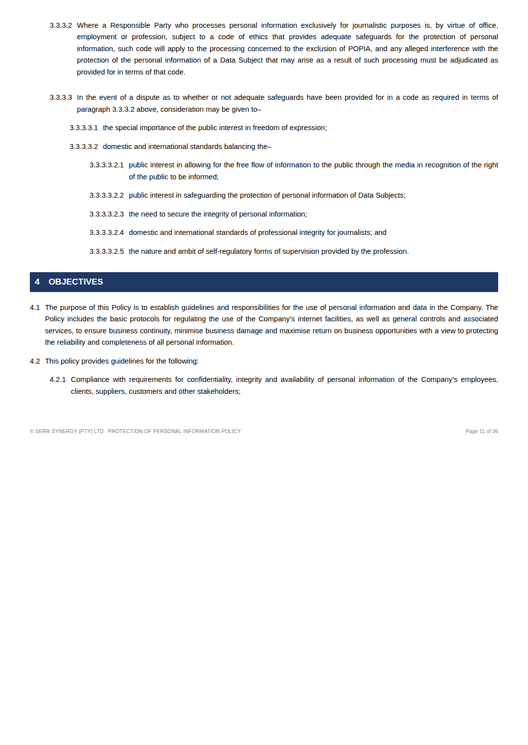3.3.3.2
Where a Responsible Party who processes personal information exclusively for journalistic purposes is, by virtue of office, employment or profession, subject to a code of ethics that provides adequate safeguards for the protection of personal information, such code will apply to the processing concerned to the exclusion of POPIA, and any alleged interference with the protection of the personal information of a Data Subject that may arise as a result of such processing must be adjudicated as provided for in terms of that code.
3.3.3.3
In the event of a dispute as to whether or not adequate safeguards have been provided for in a code as required in terms of paragraph 3.3.3.2 above, consideration may be given to–
3.3.3.3.1
the special importance of the public interest in freedom of expression;
3.3.3.3.2
domestic and international standards balancing the–
3.3.3.3.2.1
public interest in allowing for the free flow of information to the public through the media in recognition of the right of the public to be informed;
3.3.3.3.2.2
public interest in safeguarding the protection of personal information of Data Subjects;
3.3.3.3.2.3
the need to secure the integrity of personal information;
3.3.3.3.2.4
domestic and international standards of professional integrity for journalists; and
3.3.3.3.2.5
the nature and ambit of self-regulatory forms of supervision provided by the profession.
4 OBJECTIVES
4.1
The purpose of this Policy is to establish guidelines and responsibilities for the use of personal information and data in the Company. The Policy includes the basic protocols for regulating the use of the Company’s internet facilities, as well as general controls and associated services, to ensure business continuity, minimise business damage and maximise return on business opportunities with a view to protecting the reliability and completeness of all personal information.
4.2
This policy provides guidelines for the following:
4.2.1
Compliance with requirements for confidentiality, integrity and availability of personal information of the Company’s employees, clients, suppliers, customers and other stakeholders;
© SERR SYNERGY (PTY) LTD PROTECTION OF PERSONAL INFORMATION POLICY
Page 11 of 36